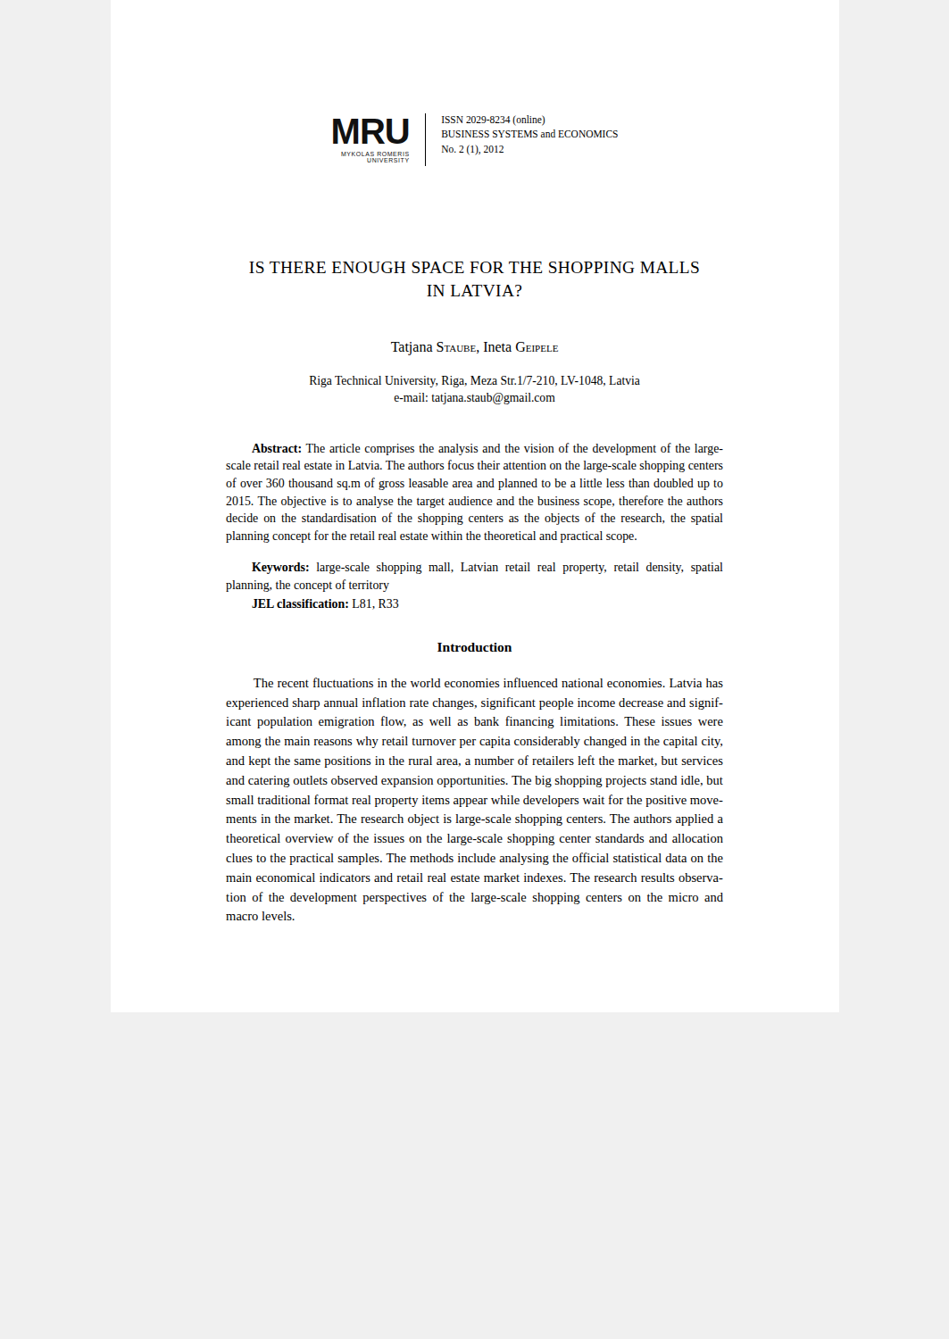MRU Mykolas Romeris
University
ISSN 2029-8234 (online)
BUSINESS SYSTEMS and ECONOMICS
No. 2 (1), 2012
Is there enough space for the shopping malls
in Latvia?
Tatjana Staube, Ineta Geipele
Riga Technical University, Riga, Meza Str.1/7-210, LV-1048, Latvia
e-mail: tatjana.staub@gmail.com
Abstract: The article comprises the analysis and the vision of the development of the large-scale retail real estate in Latvia. The authors focus their attention on the large-scale shopping centers of over 360 thousand sq.m of gross leasable area and planned to be a little less than doubled up to 2015. The objective is to analyse the target audience and the business scope, therefore the authors decide on the standardisation of the shopping centers as the objects of the research, the spatial planning concept for the retail real estate within the theoretical and practical scope.
Keywords: large-scale shopping mall, Latvian retail real property, retail density, spatial planning, the concept of territory
JEL classification: L81, R33
Introduction
The recent fluctuations in the world economies influenced national economies. Latvia has experienced sharp annual inflation rate changes, significant people income decrease and significant population emigration flow, as well as bank financing limitations. These issues were among the main reasons why retail turnover per capita considerably changed in the capital city, and kept the same positions in the rural area, a number of retailers left the market, but services and catering outlets observed expansion opportunities. The big shopping projects stand idle, but small traditional format real property items appear while developers wait for the positive movements in the market. The research object is large-scale shopping centers. The authors applied a theoretical overview of the issues on the large-scale shopping center standards and allocation clues to the practical samples. The methods include analysing the official statistical data on the main economical indicators and retail real estate market indexes. The research results observation of the development perspectives of the large-scale shopping centers on the micro and macro levels.